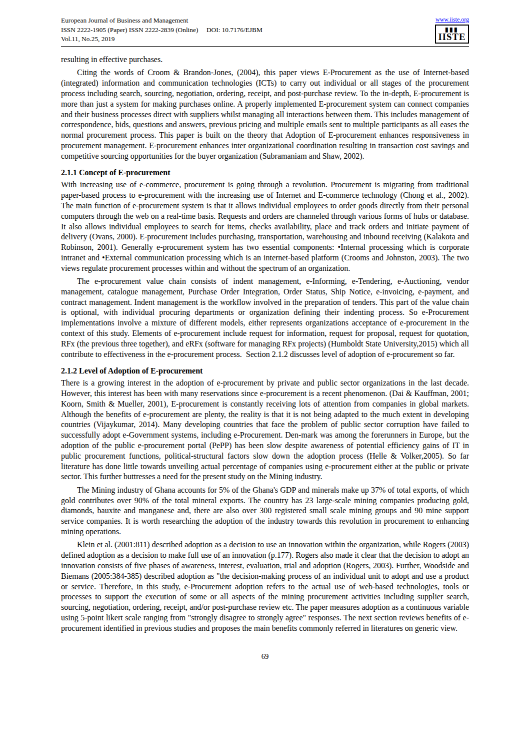European Journal of Business and Management
ISSN 2222-1905 (Paper) ISSN 2222-2839 (Online) DOI: 10.7176/EJBM
Vol.11, No.25, 2019
www.iiste.org ▮▮▮IISTE
resulting in effective purchases.
Citing the words of Croom & Brandon-Jones, (2004), this paper views E-Procurement as the use of Internet-based (integrated) information and communication technologies (ICTs) to carry out individual or all stages of the procurement process including search, sourcing, negotiation, ordering, receipt, and post-purchase review. To the in-depth, E-procurement is more than just a system for making purchases online. A properly implemented E-procurement system can connect companies and their business processes direct with suppliers whilst managing all interactions between them. This includes management of correspondence, bids, questions and answers, previous pricing and multiple emails sent to multiple participants as all eases the normal procurement process. This paper is built on the theory that Adoption of E-procurement enhances responsiveness in procurement management. E-procurement enhances inter organizational coordination resulting in transaction cost savings and competitive sourcing opportunities for the buyer organization (Subramaniam and Shaw, 2002).
2.1.1 Concept of E-procurement
With increasing use of e-commerce, procurement is going through a revolution. Procurement is migrating from traditional paper-based process to e-procurement with the increasing use of Internet and E-commerce technology (Chong et al., 2002). The main function of e-procurement system is that it allows individual employees to order goods directly from their personal computers through the web on a real-time basis. Requests and orders are channeled through various forms of hubs or database. It also allows individual employees to search for items, checks availability, place and track orders and initiate payment of delivery (Ovans, 2000). E-procurement includes purchasing, transportation, warehousing and inbound receiving (Kalakota and Robinson, 2001). Generally e-procurement system has two essential components: •Internal processing which is corporate intranet and •External communication processing which is an internet-based platform (Crooms and Johnston, 2003). The two views regulate procurement processes within and without the spectrum of an organization.
The e-procurement value chain consists of indent management, e-Informing, e-Tendering, e-Auctioning, vendor management, catalogue management, Purchase Order Integration, Order Status, Ship Notice, e-invoicing, e-payment, and contract management. Indent management is the workflow involved in the preparation of tenders. This part of the value chain is optional, with individual procuring departments or organization defining their indenting process. So e-Procurement implementations involve a mixture of different models, either represents organizations acceptance of e-procurement in the context of this study. Elements of e-procurement include request for information, request for proposal, request for quotation, RFx (the previous three together), and eRFx (software for managing RFx projects) (Humboldt State University,2015) which all contribute to effectiveness in the e-procurement process. Section 2.1.2 discusses level of adoption of e-procurement so far.
2.1.2 Level of Adoption of E-procurement
There is a growing interest in the adoption of e-procurement by private and public sector organizations in the last decade. However, this interest has been with many reservations since e-procurement is a recent phenomenon. (Dai & Kauffman, 2001; Koorn, Smith & Mueller, 2001), E-procurement is constantly receiving lots of attention from companies in global markets. Although the benefits of e-procurement are plenty, the reality is that it is not being adapted to the much extent in developing countries (Vijaykumar, 2014). Many developing countries that face the problem of public sector corruption have failed to successfully adopt e-Government systems, including e-Procurement. Den-mark was among the forerunners in Europe, but the adoption of the public e-procurement portal (PePP) has been slow despite awareness of potential efficiency gains of IT in public procurement functions, political-structural factors slow down the adoption process (Helle & Volker,2005). So far literature has done little towards unveiling actual percentage of companies using e-procurement either at the public or private sector. This further buttresses a need for the present study on the Mining industry.
The Mining industry of Ghana accounts for 5% of the Ghana's GDP and minerals make up 37% of total exports, of which gold contributes over 90% of the total mineral exports. The country has 23 large-scale mining companies producing gold, diamonds, bauxite and manganese and, there are also over 300 registered small scale mining groups and 90 mine support service companies. It is worth researching the adoption of the industry towards this revolution in procurement to enhancing mining operations.
Klein et al. (2001:811) described adoption as a decision to use an innovation within the organization, while Rogers (2003) defined adoption as a decision to make full use of an innovation (p.177). Rogers also made it clear that the decision to adopt an innovation consists of five phases of awareness, interest, evaluation, trial and adoption (Rogers, 2003). Further, Woodside and Biemans (2005:384-385) described adoption as "the decision-making process of an individual unit to adopt and use a product or service. Therefore, in this study, e-Procurement adoption refers to the actual use of web-based technologies, tools or processes to support the execution of some or all aspects of the mining procurement activities including supplier search, sourcing, negotiation, ordering, receipt, and/or post-purchase review etc. The paper measures adoption as a continuous variable using 5-point likert scale ranging from "strongly disagree to strongly agree" responses. The next section reviews benefits of e-procurement identified in previous studies and proposes the main benefits commonly referred in literatures on generic view.
69